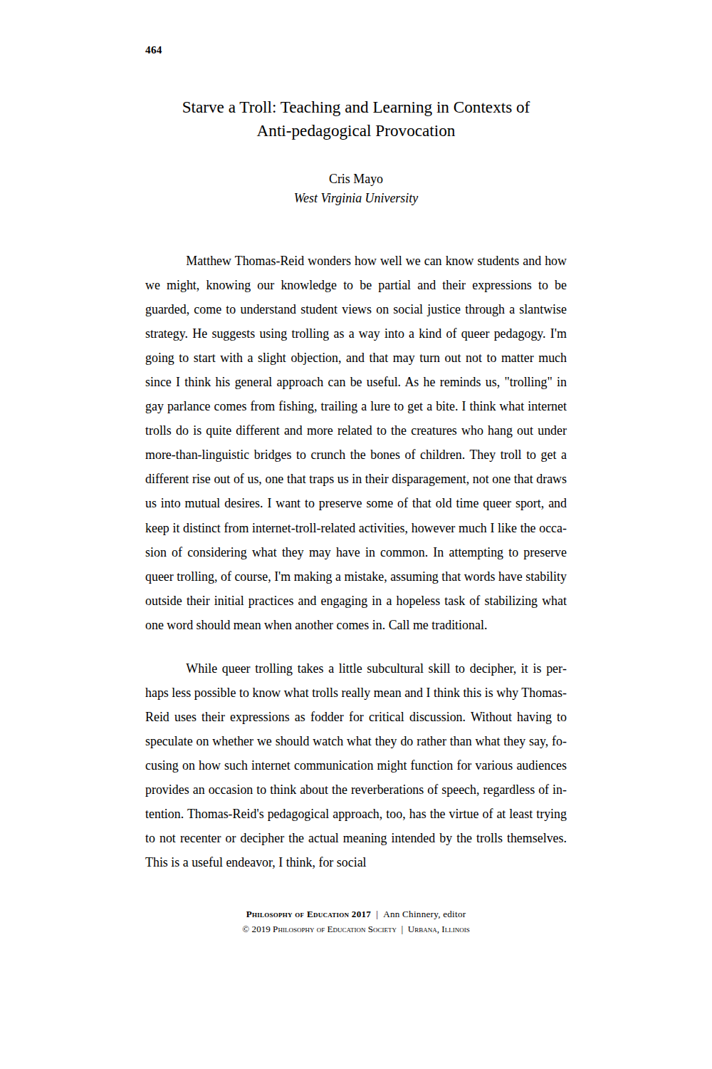464
Starve a Troll: Teaching and Learning in Contexts of
Anti-pedagogical Provocation
Cris Mayo
West Virginia University
Matthew Thomas-Reid wonders how well we can know students and how we might, knowing our knowledge to be partial and their expressions to be guarded, come to understand student views on social justice through a slantwise strategy. He suggests using trolling as a way into a kind of queer pedagogy. I'm going to start with a slight objection, and that may turn out not to matter much since I think his general approach can be useful. As he reminds us, "trolling" in gay parlance comes from fishing, trailing a lure to get a bite. I think what internet trolls do is quite different and more related to the creatures who hang out under more-than-linguistic bridges to crunch the bones of children. They troll to get a different rise out of us, one that traps us in their disparagement, not one that draws us into mutual desires. I want to preserve some of that old time queer sport, and keep it distinct from internet-troll-related activities, however much I like the occasion of considering what they may have in common. In attempting to preserve queer trolling, of course, I'm making a mistake, assuming that words have stability outside their initial practices and engaging in a hopeless task of stabilizing what one word should mean when another comes in. Call me traditional.
While queer trolling takes a little subcultural skill to decipher, it is perhaps less possible to know what trolls really mean and I think this is why Thomas-Reid uses their expressions as fodder for critical discussion. Without having to speculate on whether we should watch what they do rather than what they say, focusing on how such internet communication might function for various audiences provides an occasion to think about the reverberations of speech, regardless of intention. Thomas-Reid's pedagogical approach, too, has the virtue of at least trying to not recenter or decipher the actual meaning intended by the trolls themselves. This is a useful endeavor, I think, for social
Philosophy of Education 2017 | Ann Chinnery, editor
© 2019 Philosophy of Education Society | Urbana, Illinois